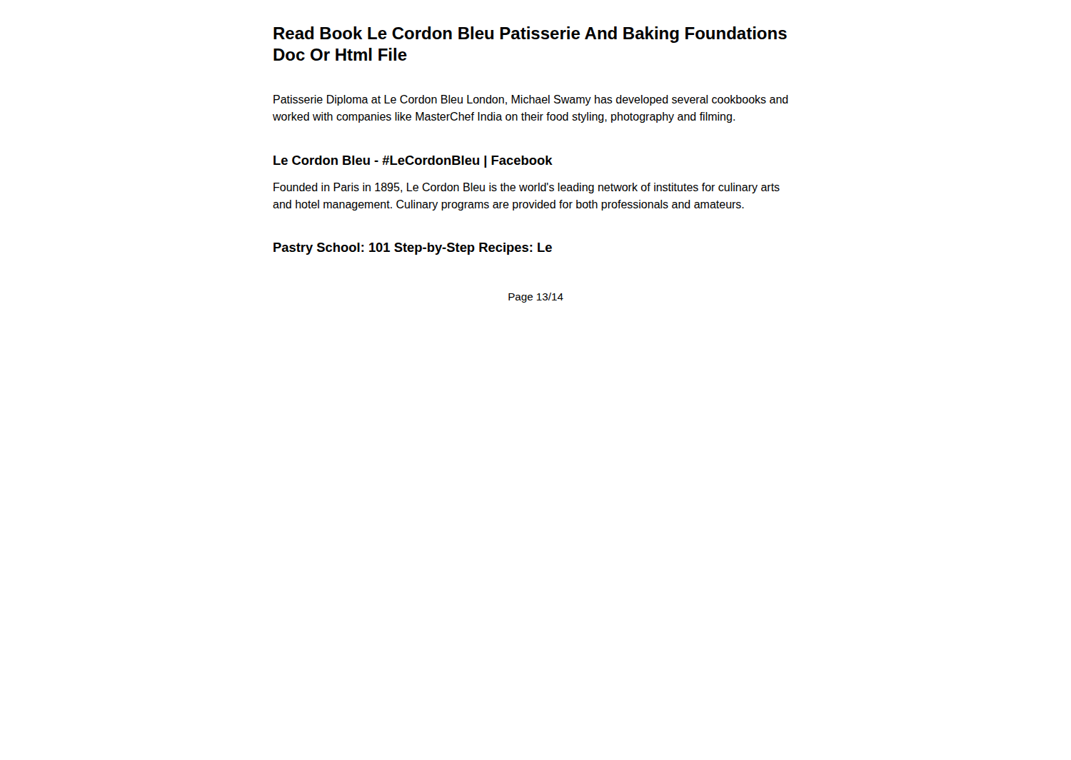Read Book Le Cordon Bleu Patisserie And Baking Foundations Doc Or Html File
Patisserie Diploma at Le Cordon Bleu London, Michael Swamy has developed several cookbooks and worked with companies like MasterChef India on their food styling, photography and filming.
Le Cordon Bleu - #LeCordonBleu | Facebook
Founded in Paris in 1895, Le Cordon Bleu is the world's leading network of institutes for culinary arts and hotel management. Culinary programs are provided for both professionals and amateurs.
Pastry School: 101 Step-by-Step Recipes: Le
Page 13/14